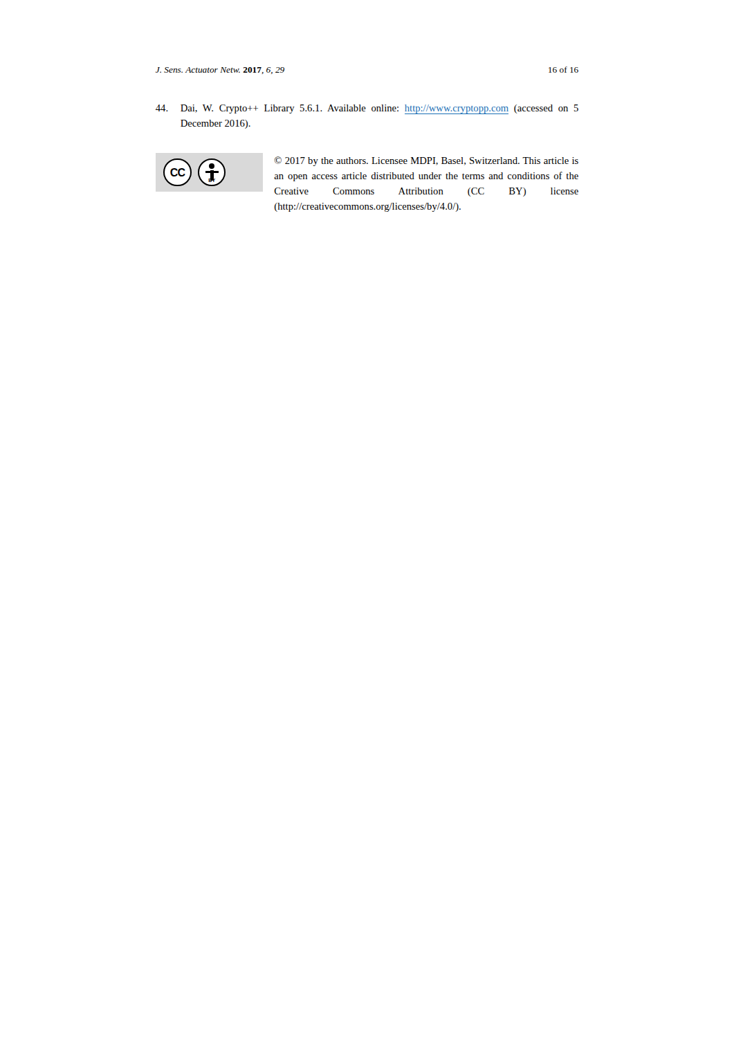J. Sens. Actuator Netw. 2017, 6, 29
16 of 16
44. Dai, W. Crypto++ Library 5.6.1. Available online: http://www.cryptopp.com (accessed on 5 December 2016).
CC
BY
© 2017 by the authors. Licensee MDPI, Basel, Switzerland. This article is an open access article distributed under the terms and conditions of the Creative Commons Attribution (CC BY) license (http://creativecommons.org/licenses/by/4.0/).